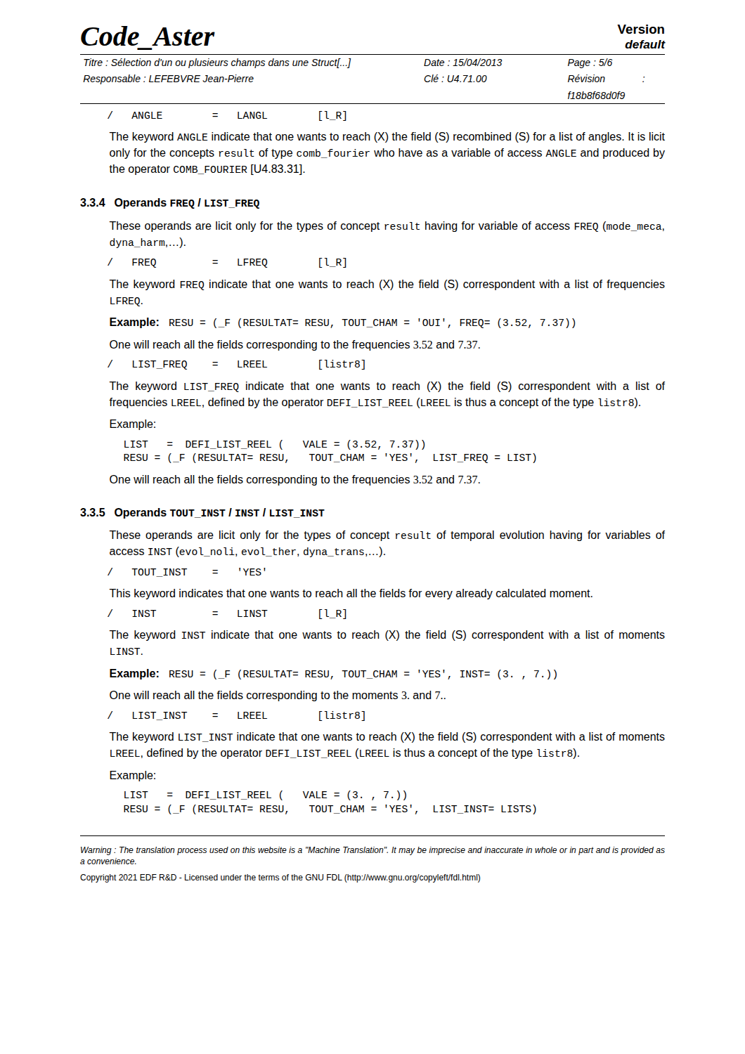Code_Aster
Version
default
| Titre : Sélection d'un ou plusieurs champs dans une Struct[...] | Date : 15/04/2013 | Page : 5/6 |
| Responsable : LEFEBVRE Jean-Pierre | Clé : U4.71.00 | Révision | : |
| | | f18b8f68d0f9 | |
/ ANGLE = LANGL [l_R]
The keyword ANGLE indicate that one wants to reach (X) the field (S) recombined (S) for a list of angles. It is licit only for the concepts result of type comb_fourier who have as a variable of access ANGLE and produced by the operator COMB_FOURIER [U4.83.31].
3.3.4 Operands FREQ / LIST_FREQ
These operands are licit only for the types of concept result having for variable of access FREQ (mode_meca, dyna_harm,…).
/ FREQ = LFREQ [l_R]
The keyword FREQ indicate that one wants to reach (X) the field (S) correspondent with a list of frequencies LFREQ.
Example: RESU = (_F (RESULTAT= RESU, TOUT_CHAM = 'OUI', FREQ= (3.52, 7.37))
One will reach all the fields corresponding to the frequencies 3.52 and 7.37.
/ LIST_FREQ = LREEL [listr8]
The keyword LIST_FREQ indicate that one wants to reach (X) the field (S) correspondent with a list of frequencies LREEL, defined by the operator DEFI_LIST_REEL (LREEL is thus a concept of the type listr8).
Example:
LIST = DEFI_LIST_REEL ( VALE = (3.52, 7.37)) RESU = (_F (RESULTAT= RESU, TOUT_CHAM = 'YES', LIST_FREQ = LIST)
One will reach all the fields corresponding to the frequencies 3.52 and 7.37.
3.3.5 Operands TOUT_INST / INST / LIST_INST
These operands are licit only for the types of concept result of temporal evolution having for variables of access INST (evol_noli, evol_ther, dyna_trans,…).
/ TOUT_INST = 'YES'
This keyword indicates that one wants to reach all the fields for every already calculated moment.
/ INST = LINST [l_R]
The keyword INST indicate that one wants to reach (X) the field (S) correspondent with a list of moments LINST.
Example: RESU = (_F (RESULTAT= RESU, TOUT_CHAM = 'YES', INST= (3. , 7.))
One will reach all the fields corresponding to the moments 3. and 7..
/ LIST_INST = LREEL [listr8]
The keyword LIST_INST indicate that one wants to reach (X) the field (S) correspondent with a list of moments LREEL, defined by the operator DEFI_LIST_REEL (LREEL is thus a concept of the type listr8).
Example:
LIST = DEFI_LIST_REEL ( VALE = (3. , 7.)) RESU = (_F (RESULTAT= RESU, TOUT_CHAM = 'YES', LIST_INST= LISTS)
Warning : The translation process used on this website is a "Machine Translation". It may be imprecise and inaccurate in whole or in part and is provided as a convenience.
Copyright 2021 EDF R&D - Licensed under the terms of the GNU FDL (http://www.gnu.org/copyleft/fdl.html)